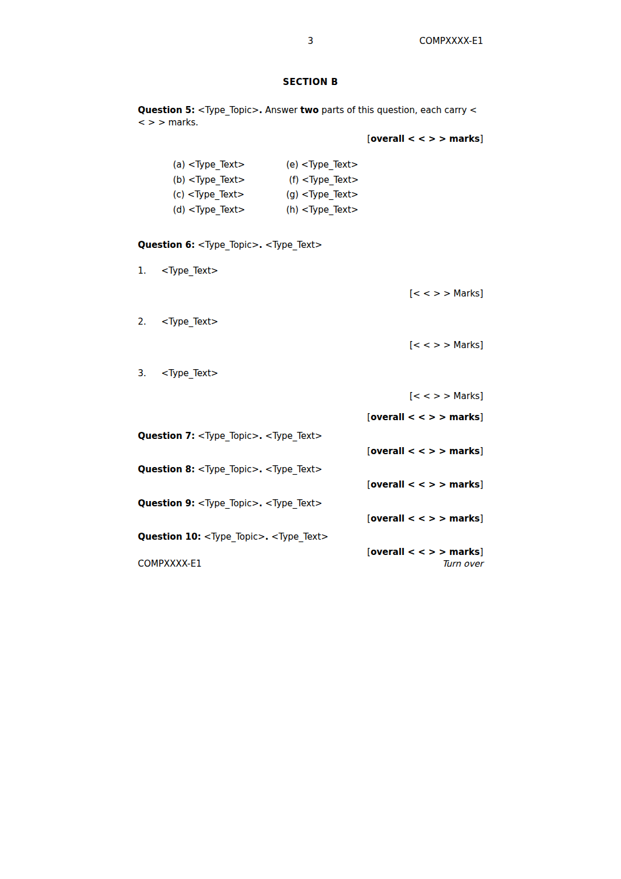3 COMPXXXX-E1
SECTION B
Question 5: <Type_Topic>. Answer two parts of this question, each carry < < > > marks.
[overall < < > > marks]
| (a) <Type_Text> | (e) <Type_Text> |
| (b) <Type_Text> | (f) <Type_Text> |
| (c) <Type_Text> | (g) <Type_Text> |
| (d) <Type_Text> | (h) <Type_Text> |
Question 6: <Type_Topic>. <Type_Text>
1.<Type_Text>
[< < > > Marks]
2.<Type_Text>
[< < > > Marks]
3.<Type_Text>
[< < > > Marks]
[overall < < > > marks]
Question 7: <Type_Topic>. <Type_Text>
[overall < < > > marks]
Question 8: <Type_Topic>. <Type_Text>
[overall < < > > marks]
Question 9: <Type_Topic>. <Type_Text>
[overall < < > > marks]
Question 10: <Type_Topic>. <Type_Text>
[overall < < > > marks]
COMPXXXX-E1 Turn over